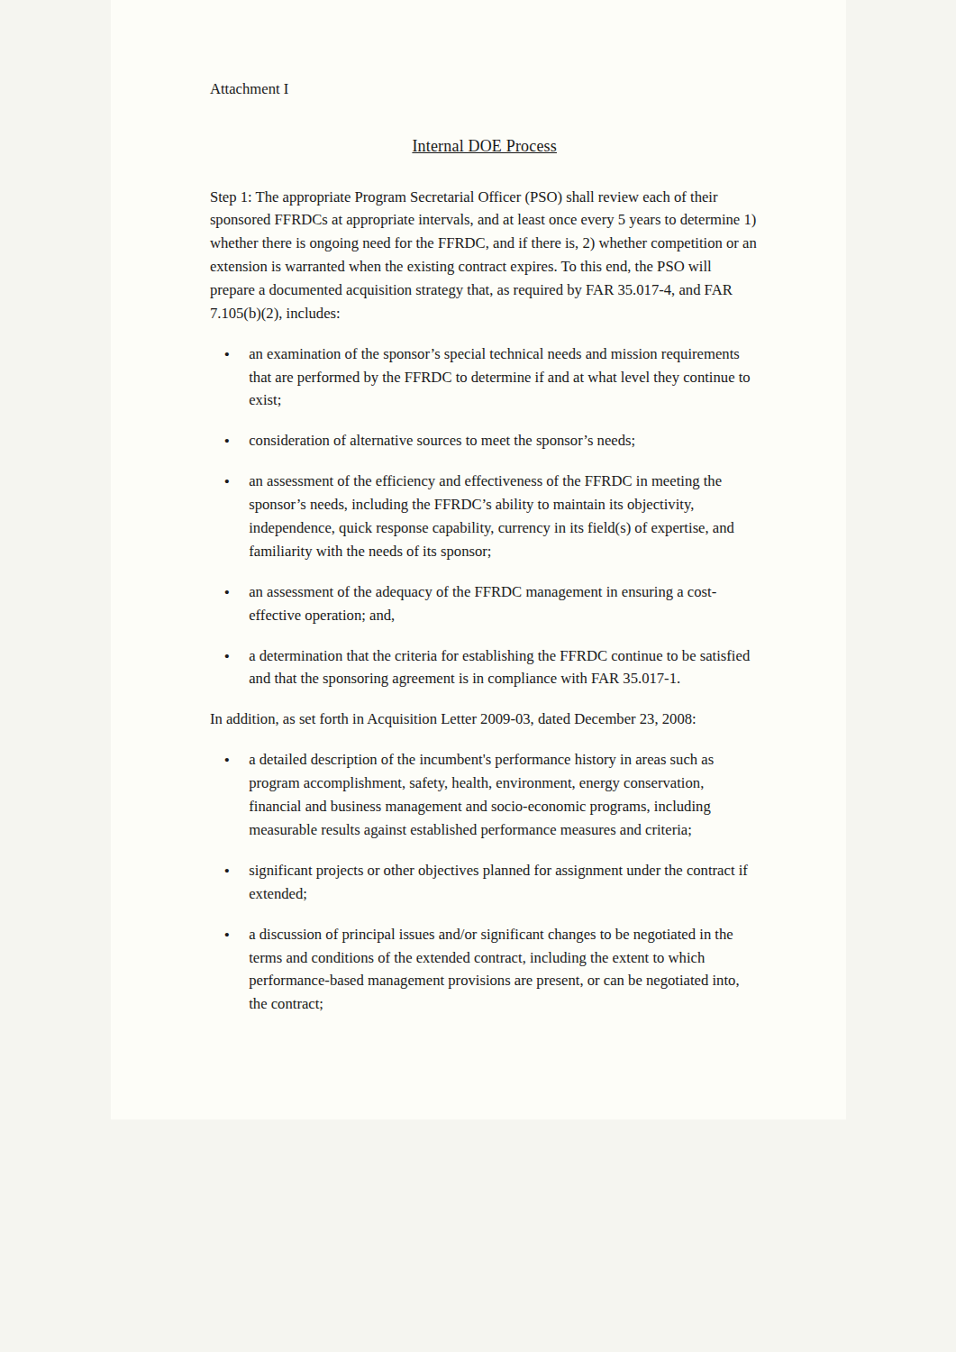Attachment I
Internal DOE Process
Step 1: The appropriate Program Secretarial Officer (PSO) shall review each of their sponsored FFRDCs at appropriate intervals, and at least once every 5 years to determine 1) whether there is ongoing need for the FFRDC, and if there is, 2) whether competition or an extension is warranted when the existing contract expires. To this end, the PSO will prepare a documented acquisition strategy that, as required by FAR 35.017-4, and FAR 7.105(b)(2), includes:
an examination of the sponsor’s special technical needs and mission requirements that are performed by the FFRDC to determine if and at what level they continue to exist;
consideration of alternative sources to meet the sponsor’s needs;
an assessment of the efficiency and effectiveness of the FFRDC in meeting the sponsor’s needs, including the FFRDC’s ability to maintain its objectivity, independence, quick response capability, currency in its field(s) of expertise, and familiarity with the needs of its sponsor;
an assessment of the adequacy of the FFRDC management in ensuring a cost-effective operation; and,
a determination that the criteria for establishing the FFRDC continue to be satisfied and that the sponsoring agreement is in compliance with FAR 35.017-1.
In addition, as set forth in Acquisition Letter 2009-03, dated December 23, 2008:
a detailed description of the incumbent's performance history in areas such as program accomplishment, safety, health, environment, energy conservation, financial and business management and socio-economic programs, including measurable results against established performance measures and criteria;
significant projects or other objectives planned for assignment under the contract if extended;
a discussion of principal issues and/or significant changes to be negotiated in the terms and conditions of the extended contract, including the extent to which performance-based management provisions are present, or can be negotiated into, the contract;